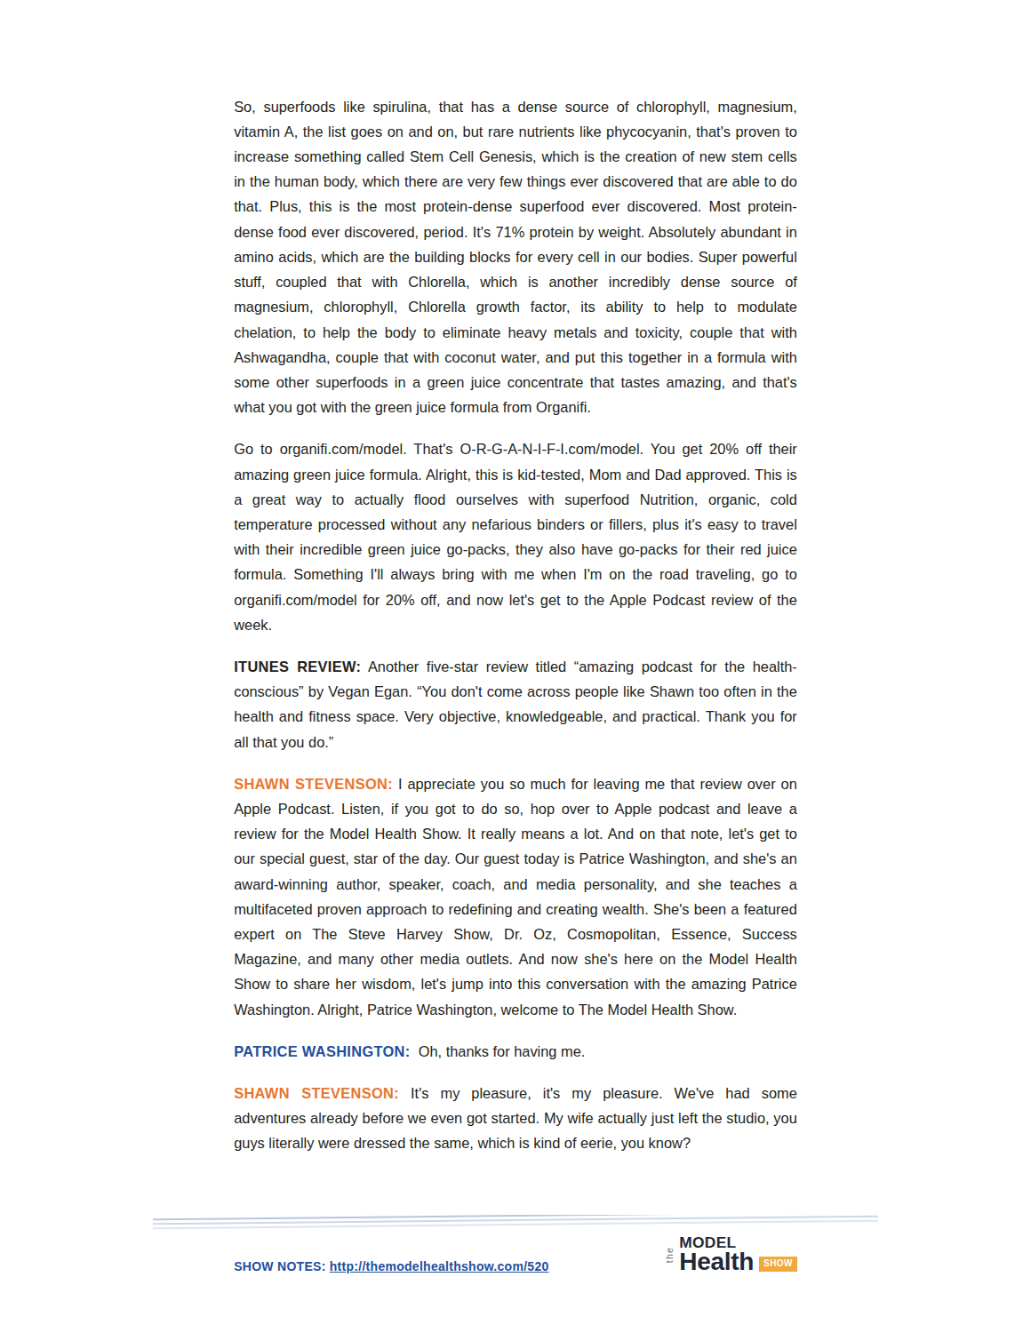So, superfoods like spirulina, that has a dense source of chlorophyll, magnesium, vitamin A, the list goes on and on, but rare nutrients like phycocyanin, that's proven to increase something called Stem Cell Genesis, which is the creation of new stem cells in the human body, which there are very few things ever discovered that are able to do that. Plus, this is the most protein-dense superfood ever discovered. Most protein-dense food ever discovered, period. It's 71% protein by weight. Absolutely abundant in amino acids, which are the building blocks for every cell in our bodies. Super powerful stuff, coupled that with Chlorella, which is another incredibly dense source of magnesium, chlorophyll, Chlorella growth factor, its ability to help to modulate chelation, to help the body to eliminate heavy metals and toxicity, couple that with Ashwagandha, couple that with coconut water, and put this together in a formula with some other superfoods in a green juice concentrate that tastes amazing, and that's what you got with the green juice formula from Organifi.
Go to organifi.com/model. That's O-R-G-A-N-I-F-I.com/model. You get 20% off their amazing green juice formula. Alright, this is kid-tested, Mom and Dad approved. This is a great way to actually flood ourselves with superfood Nutrition, organic, cold temperature processed without any nefarious binders or fillers, plus it's easy to travel with their incredible green juice go-packs, they also have go-packs for their red juice formula. Something I'll always bring with me when I'm on the road traveling, go to organifi.com/model for 20% off, and now let's get to the Apple Podcast review of the week.
ITUNES REVIEW: Another five-star review titled “amazing podcast for the health-conscious” by Vegan Egan. “You don't come across people like Shawn too often in the health and fitness space. Very objective, knowledgeable, and practical. Thank you for all that you do.”
SHAWN STEVENSON: I appreciate you so much for leaving me that review over on Apple Podcast. Listen, if you got to do so, hop over to Apple podcast and leave a review for the Model Health Show. It really means a lot. And on that note, let's get to our special guest, star of the day. Our guest today is Patrice Washington, and she's an award-winning author, speaker, coach, and media personality, and she teaches a multifaceted proven approach to redefining and creating wealth. She's been a featured expert on The Steve Harvey Show, Dr. Oz, Cosmopolitan, Essence, Success Magazine, and many other media outlets. And now she's here on the Model Health Show to share her wisdom, let's jump into this conversation with the amazing Patrice Washington. Alright, Patrice Washington, welcome to The Model Health Show.
PATRICE WASHINGTON: Oh, thanks for having me.
SHAWN STEVENSON: It's my pleasure, it's my pleasure. We've had some adventures already before we even got started. My wife actually just left the studio, you guys literally were dressed the same, which is kind of eerie, you know?
SHOW NOTES: http://themodelhealthshow.com/520
the
MODEL Health
SHOW